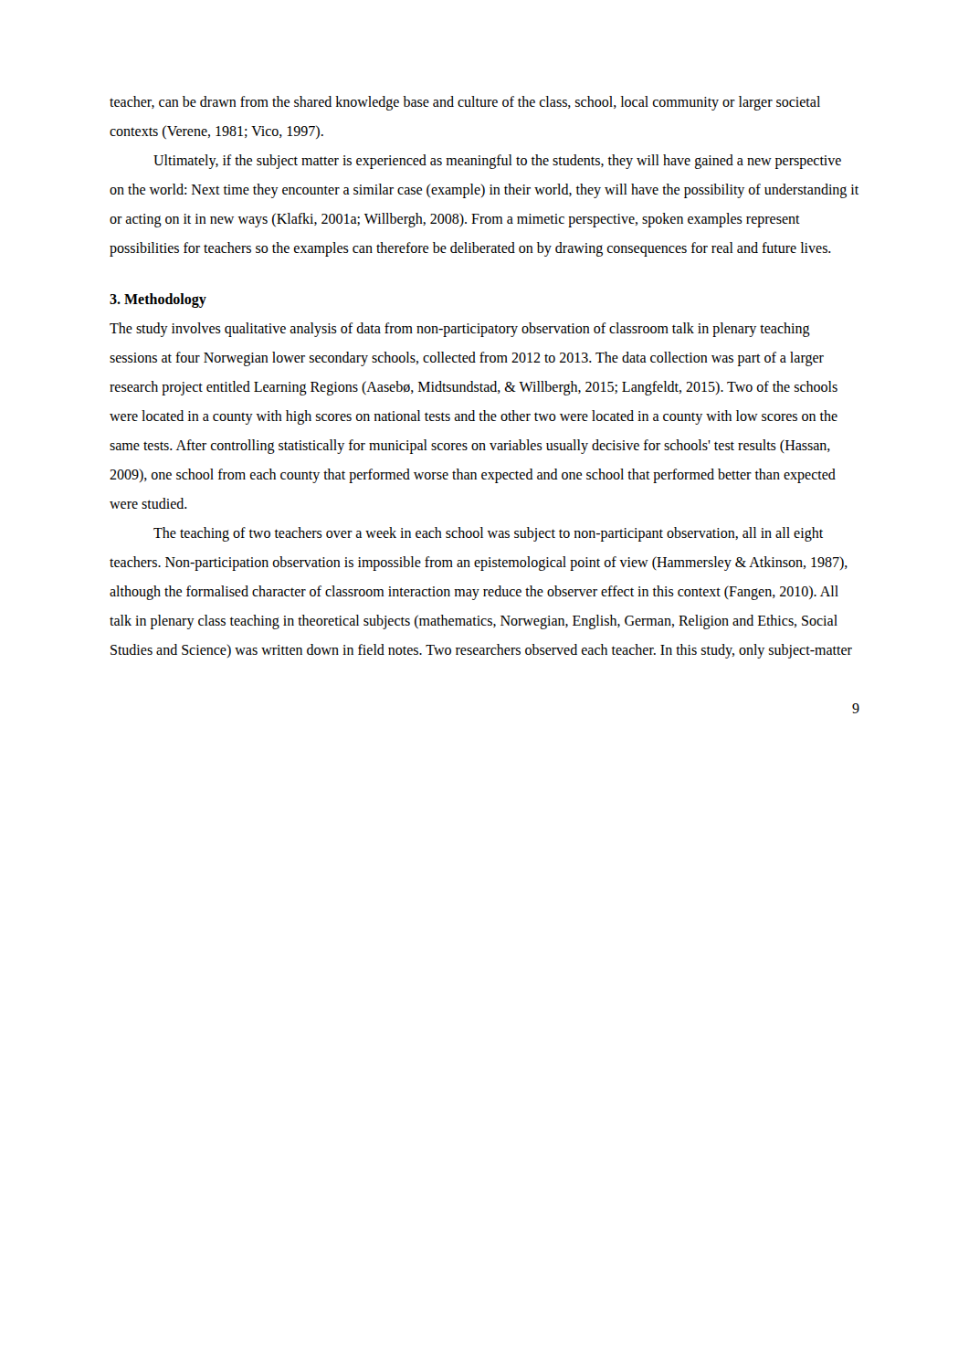teacher, can be drawn from the shared knowledge base and culture of the class, school, local community or larger societal contexts (Verene, 1981; Vico, 1997).
Ultimately, if the subject matter is experienced as meaningful to the students, they will have gained a new perspective on the world: Next time they encounter a similar case (example) in their world, they will have the possibility of understanding it or acting on it in new ways (Klafki, 2001a; Willbergh, 2008). From a mimetic perspective, spoken examples represent possibilities for teachers so the examples can therefore be deliberated on by drawing consequences for real and future lives.
3. Methodology
The study involves qualitative analysis of data from non-participatory observation of classroom talk in plenary teaching sessions at four Norwegian lower secondary schools, collected from 2012 to 2013. The data collection was part of a larger research project entitled Learning Regions (Aasebø, Midtsundstad, & Willbergh, 2015; Langfeldt, 2015). Two of the schools were located in a county with high scores on national tests and the other two were located in a county with low scores on the same tests. After controlling statistically for municipal scores on variables usually decisive for schools' test results (Hassan, 2009), one school from each county that performed worse than expected and one school that performed better than expected were studied.
The teaching of two teachers over a week in each school was subject to non-participant observation, all in all eight teachers. Non-participation observation is impossible from an epistemological point of view (Hammersley & Atkinson, 1987), although the formalised character of classroom interaction may reduce the observer effect in this context (Fangen, 2010). All talk in plenary class teaching in theoretical subjects (mathematics, Norwegian, English, German, Religion and Ethics, Social Studies and Science) was written down in field notes. Two researchers observed each teacher. In this study, only subject-matter
9